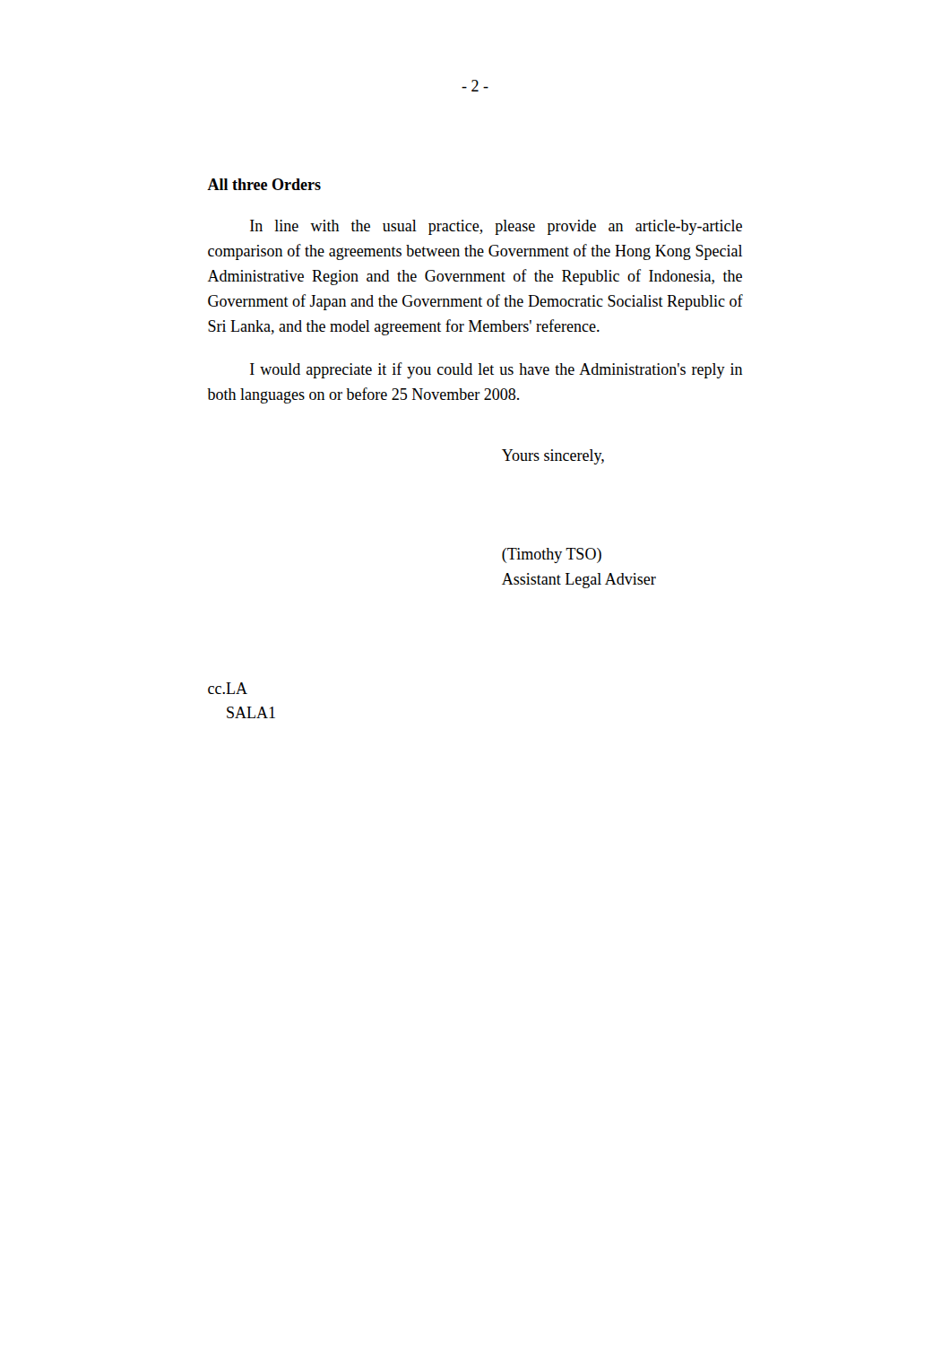- 2 -
All three Orders
In line with the usual practice, please provide an article-by-article comparison of the agreements between the Government of the Hong Kong Special Administrative Region and the Government of the Republic of Indonesia, the Government of Japan and the Government of the Democratic Socialist Republic of Sri Lanka, and the model agreement for Members' reference.
I would appreciate it if you could let us have the Administration's reply in both languages on or before 25 November 2008.
Yours sincerely,
(Timothy TSO)
Assistant Legal Adviser
| cc. | LA |
| | SALA1 |